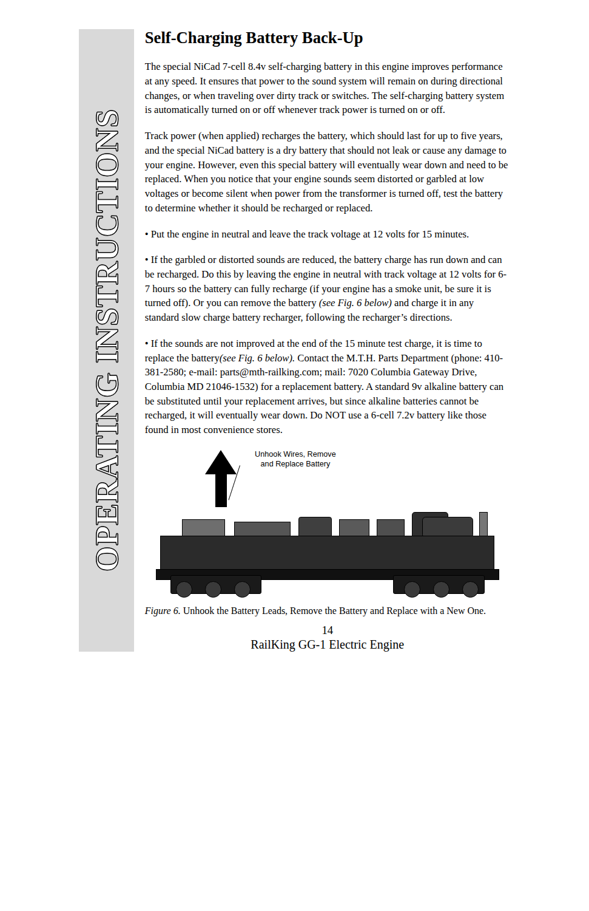OPERATING INSTRUCTIONS
Self-Charging Battery Back-Up
The special NiCad 7-cell 8.4v self-charging battery in this engine improves performance at any speed. It ensures that power to the sound system will remain on during directional changes, or when traveling over dirty track or switches. The self-charging battery system is automatically turned on or off whenever track power is turned on or off.
Track power (when applied) recharges the battery, which should last for up to five years, and the special NiCad battery is a dry battery that should not leak or cause any damage to your engine. However, even this special battery will eventually wear down and need to be replaced. When you notice that your engine sounds seem distorted or garbled at low voltages or become silent when power from the transformer is turned off, test the battery to determine whether it should be recharged or replaced.
• Put the engine in neutral and leave the track voltage at 12 volts for 15 minutes.
• If the garbled or distorted sounds are reduced, the battery charge has run down and can be recharged. Do this by leaving the engine in neutral with track voltage at 12 volts for 6-7 hours so the battery can fully recharge (if your engine has a smoke unit, be sure it is turned off). Or you can remove the battery (see Fig. 6 below) and charge it in any standard slow charge battery recharger, following the recharger’s directions.
• If the sounds are not improved at the end of the 15 minute test charge, it is time to replace the battery(see Fig. 6 below). Contact the M.T.H. Parts Department (phone: 410-381-2580; e-mail: parts@mth-railking.com; mail: 7020 Columbia Gateway Drive, Columbia MD 21046-1532) for a replacement battery. A standard 9v alkaline battery can be substituted until your replacement arrives, but since alkaline batteries cannot be recharged, it will eventually wear down. Do NOT use a 6-cell 7.2v battery like those found in most convenience stores.
Unhook Wires, Remove
and Replace Battery
Figure 6. Unhook the Battery Leads, Remove the Battery and Replace with a New One.
14
RailKing GG-1 Electric Engine